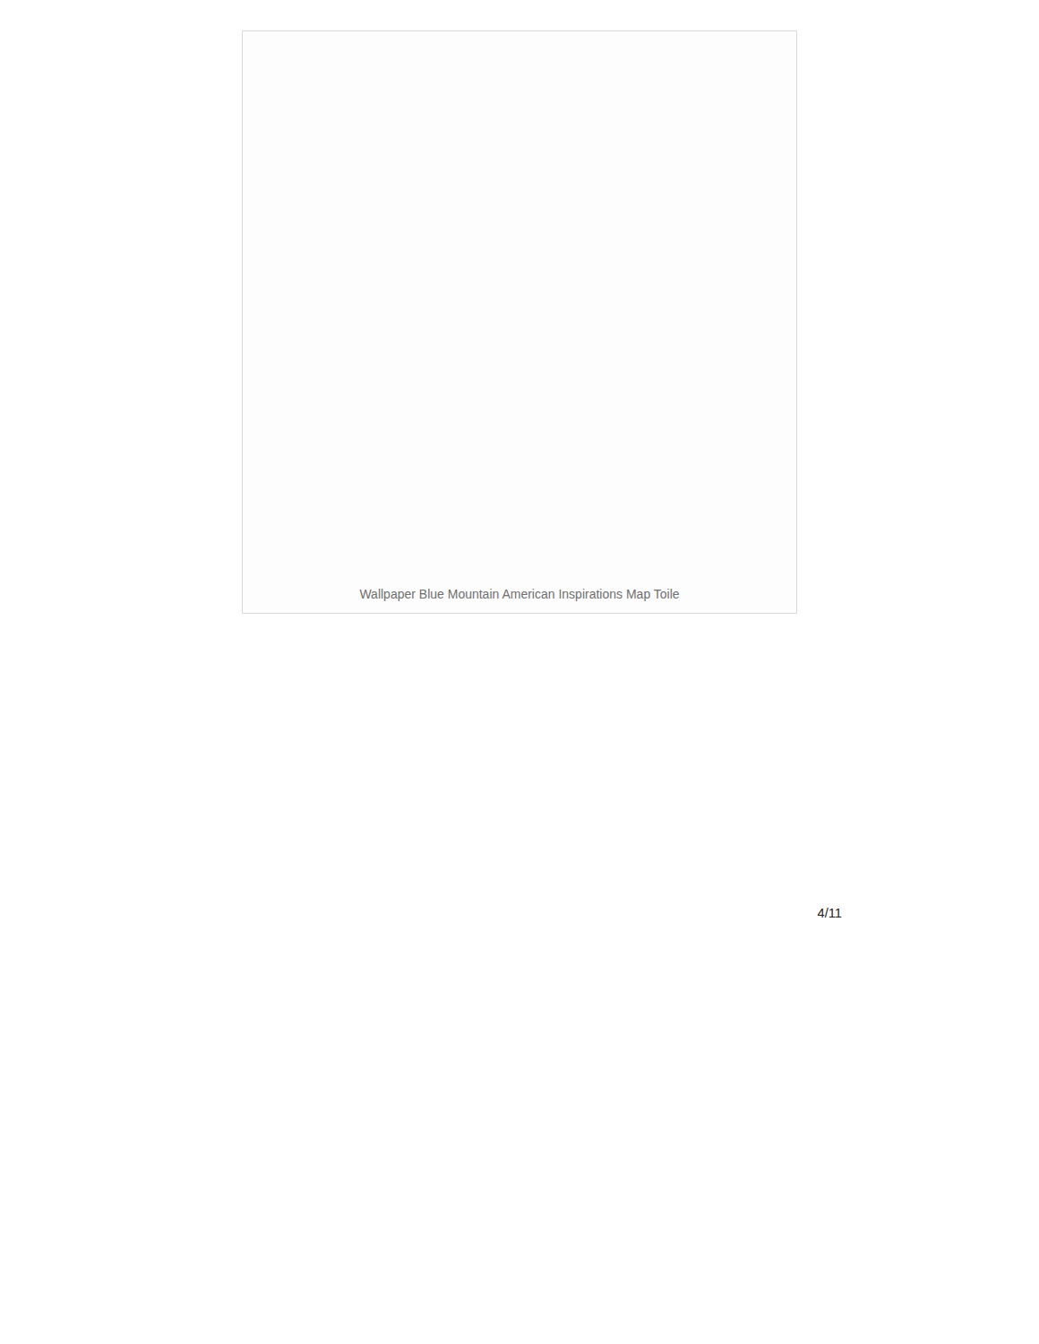Wallpaper Blue Mountain American Inspirations Map Toile
4/11